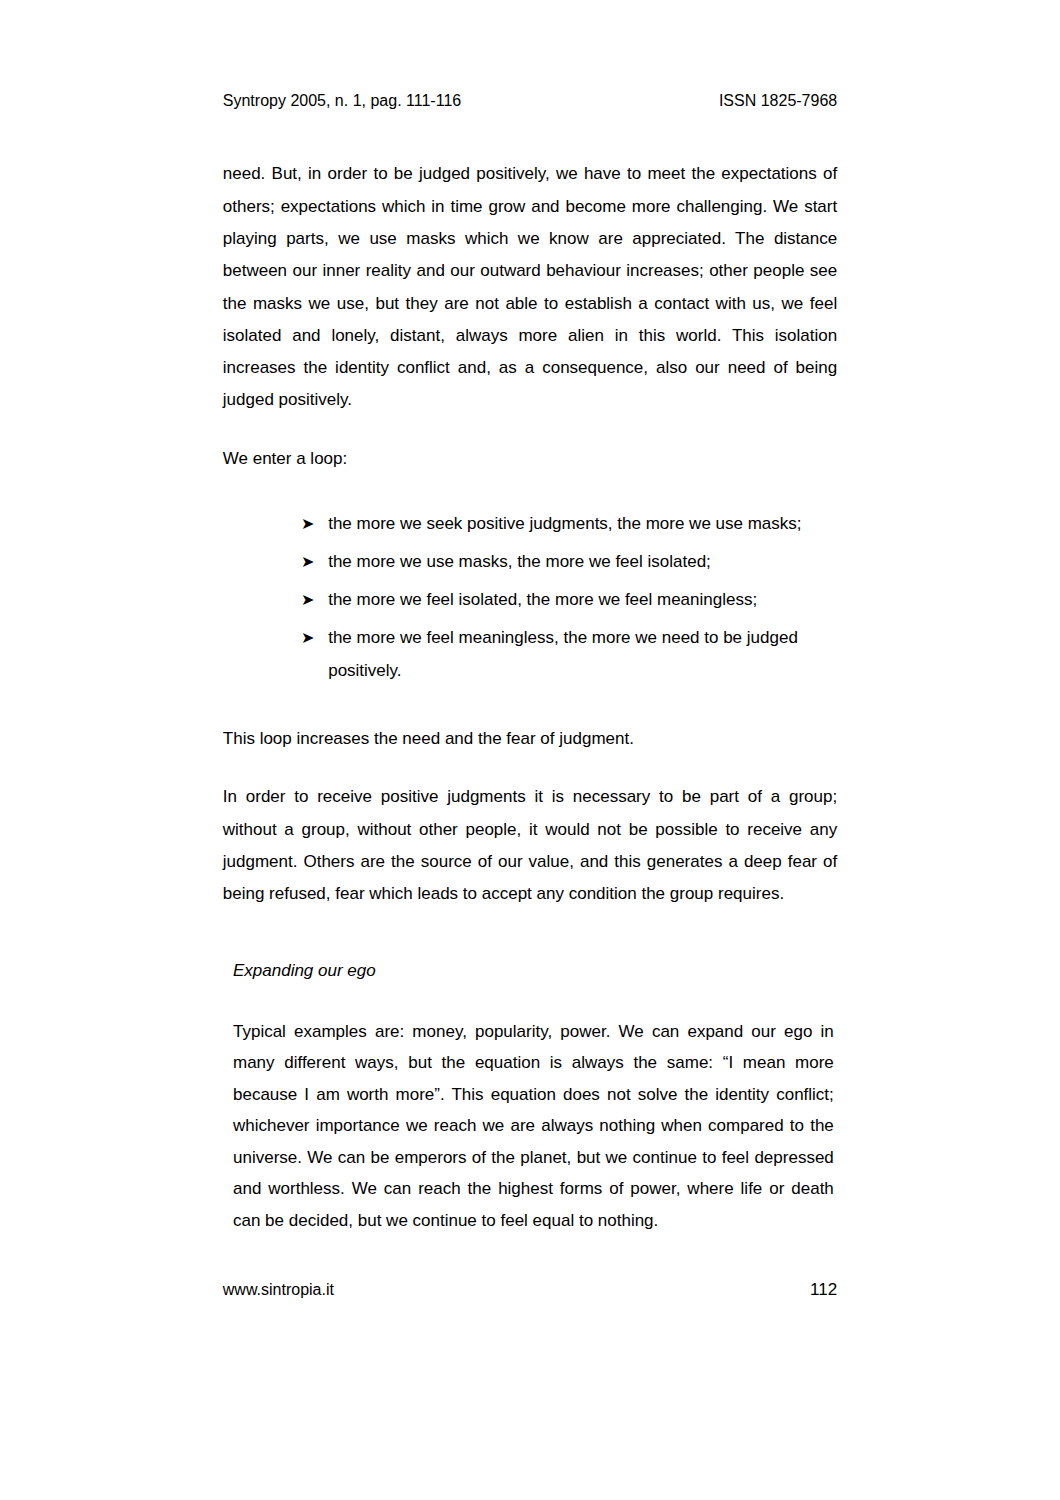Syntropy 2005, n. 1, pag. 111-116 ISSN 1825-7968
need. But, in order to be judged positively, we have to meet the expectations of others; expectations which in time grow and become more challenging. We start playing parts, we use masks which we know are appreciated. The distance between our inner reality and our outward behaviour increases; other people see the masks we use, but they are not able to establish a contact with us, we feel isolated and lonely, distant, always more alien in this world. This isolation increases the identity conflict and, as a consequence, also our need of being judged positively.
We enter a loop:
the more we seek positive judgments, the more we use masks;
the more we use masks, the more we feel isolated;
the more we feel isolated, the more we feel meaningless;
the more we feel meaningless, the more we need to be judged positively.
This loop increases the need and the fear of judgment.
In order to receive positive judgments it is necessary to be part of a group; without a group, without other people, it would not be possible to receive any judgment. Others are the source of our value, and this generates a deep fear of being refused, fear which leads to accept any condition the group requires.
Expanding our ego
Typical examples are: money, popularity, power. We can expand our ego in many different ways, but the equation is always the same: “I mean more because I am worth more”. This equation does not solve the identity conflict; whichever importance we reach we are always nothing when compared to the universe. We can be emperors of the planet, but we continue to feel depressed and worthless. We can reach the highest forms of power, where life or death can be decided, but we continue to feel equal to nothing.
www.sintropia.it 112